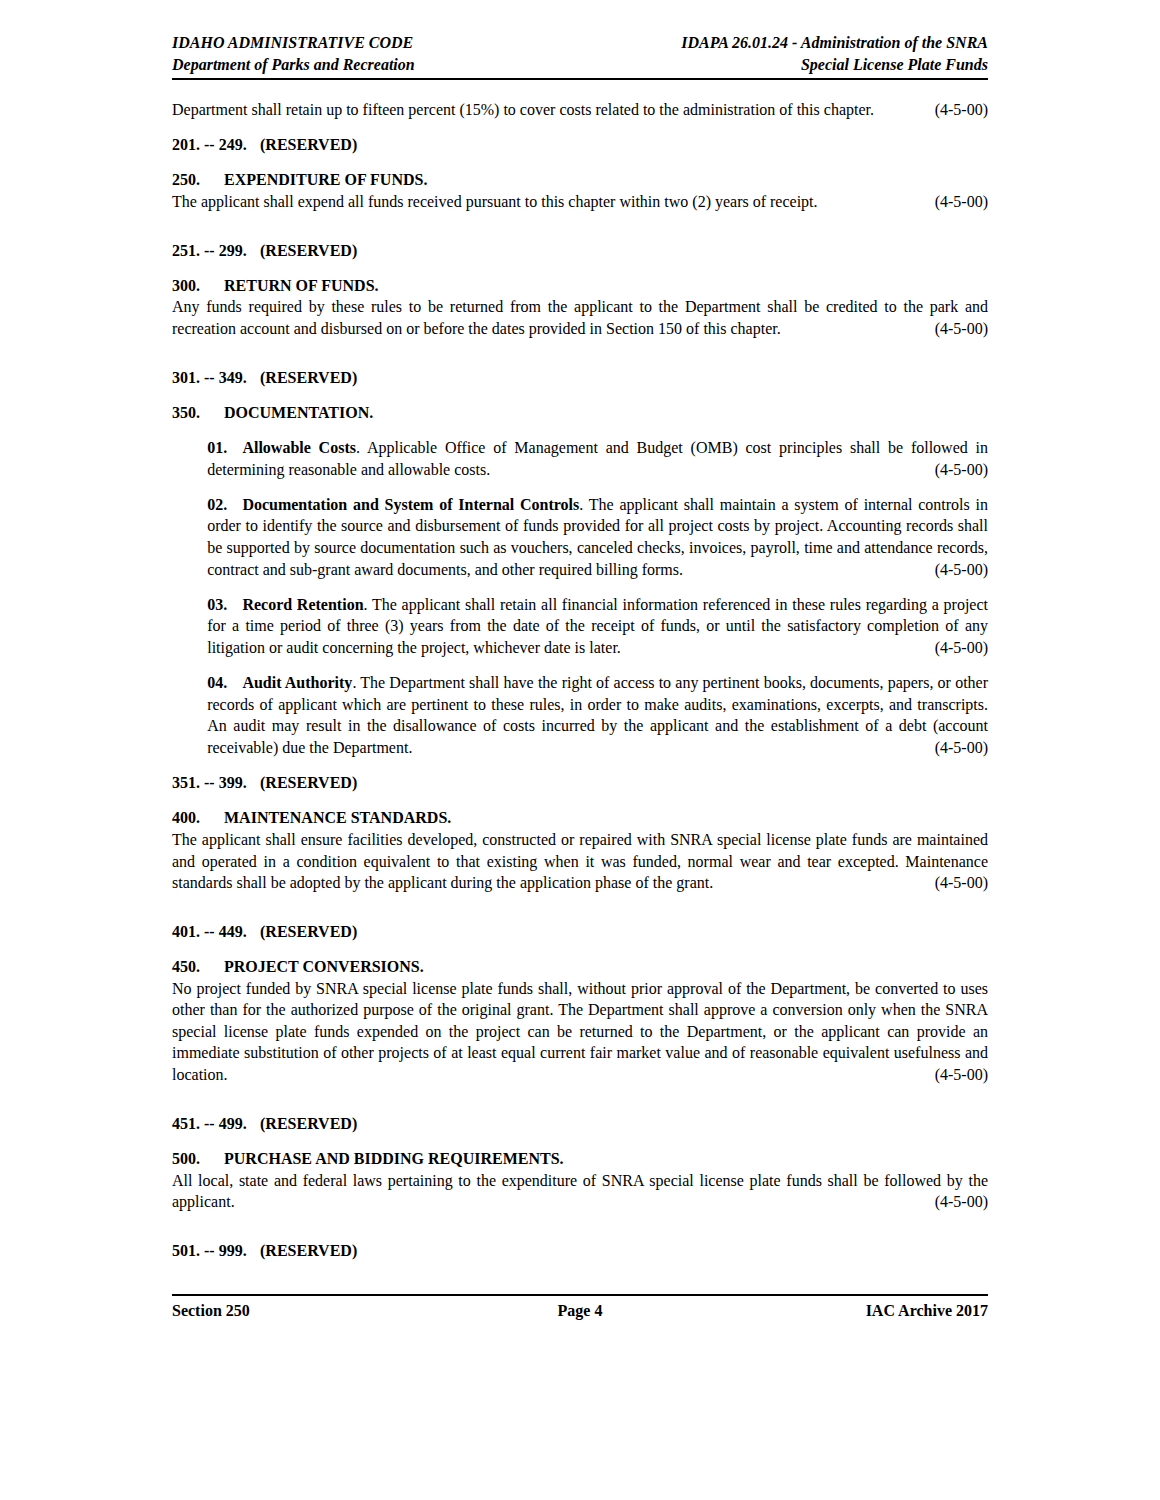IDAHO ADMINISTRATIVE CODE Department of Parks and Recreation
IDAPA 26.01.24 - Administration of the SNRA Special License Plate Funds
Department shall retain up to fifteen percent (15%) to cover costs related to the administration of this chapter. (4-5-00)
201. -- 249.(RESERVED)
250. EXPENDITURE OF FUNDS.
The applicant shall expend all funds received pursuant to this chapter within two (2) years of receipt. (4-5-00)
251. -- 299.(RESERVED)
300. RETURN OF FUNDS.
Any funds required by these rules to be returned from the applicant to the Department shall be credited to the park and recreation account and disbursed on or before the dates provided in Section 150 of this chapter. (4-5-00)
301. -- 349.(RESERVED)
350. DOCUMENTATION.
01. Allowable Costs. Applicable Office of Management and Budget (OMB) cost principles shall be followed in determining reasonable and allowable costs. (4-5-00)
02. Documentation and System of Internal Controls. The applicant shall maintain a system of internal controls in order to identify the source and disbursement of funds provided for all project costs by project. Accounting records shall be supported by source documentation such as vouchers, canceled checks, invoices, payroll, time and attendance records, contract and sub-grant award documents, and other required billing forms. (4-5-00)
03. Record Retention. The applicant shall retain all financial information referenced in these rules regarding a project for a time period of three (3) years from the date of the receipt of funds, or until the satisfactory completion of any litigation or audit concerning the project, whichever date is later. (4-5-00)
04. Audit Authority. The Department shall have the right of access to any pertinent books, documents, papers, or other records of applicant which are pertinent to these rules, in order to make audits, examinations, excerpts, and transcripts. An audit may result in the disallowance of costs incurred by the applicant and the establishment of a debt (account receivable) due the Department. (4-5-00)
351. -- 399.(RESERVED)
400. MAINTENANCE STANDARDS.
The applicant shall ensure facilities developed, constructed or repaired with SNRA special license plate funds are maintained and operated in a condition equivalent to that existing when it was funded, normal wear and tear excepted. Maintenance standards shall be adopted by the applicant during the application phase of the grant. (4-5-00)
401. -- 449.(RESERVED)
450. PROJECT CONVERSIONS.
No project funded by SNRA special license plate funds shall, without prior approval of the Department, be converted to uses other than for the authorized purpose of the original grant. The Department shall approve a conversion only when the SNRA special license plate funds expended on the project can be returned to the Department, or the applicant can provide an immediate substitution of other projects of at least equal current fair market value and of reasonable equivalent usefulness and location. (4-5-00)
451. -- 499.(RESERVED)
500. PURCHASE AND BIDDING REQUIREMENTS.
All local, state and federal laws pertaining to the expenditure of SNRA special license plate funds shall be followed by the applicant. (4-5-00)
501. -- 999.(RESERVED)
Section 250
Page 4
IAC Archive 2017